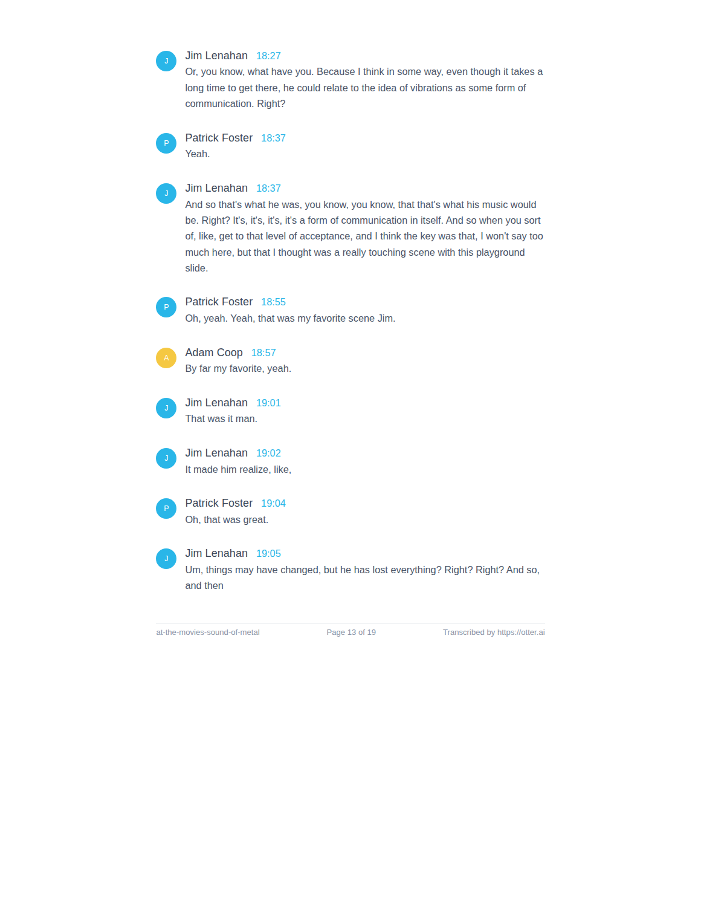J
Jim Lenahan 18:27
Or, you know, what have you. Because I think in some way, even though it takes a long time to get there, he could relate to the idea of vibrations as some form of communication. Right?
P
Patrick Foster 18:37
Yeah.
J
Jim Lenahan 18:37
And so that's what he was, you know, you know, that that's what his music would be. Right? It's, it's, it's, it's a form of communication in itself. And so when you sort of, like, get to that level of acceptance, and I think the key was that, I won't say too much here, but that I thought was a really touching scene with this playground slide.
P
Patrick Foster 18:55
Oh, yeah. Yeah, that was my favorite scene Jim.
A
Adam Coop 18:57
By far my favorite, yeah.
J
Jim Lenahan 19:01
That was it man.
J
Jim Lenahan 19:02
It made him realize, like,
P
Patrick Foster 19:04
Oh, that was great.
J
Jim Lenahan 19:05
Um, things may have changed, but he has lost everything? Right? Right? And so, and then
at-the-movies-sound-of-metal
Page 13 of 19
Transcribed by https://otter.ai